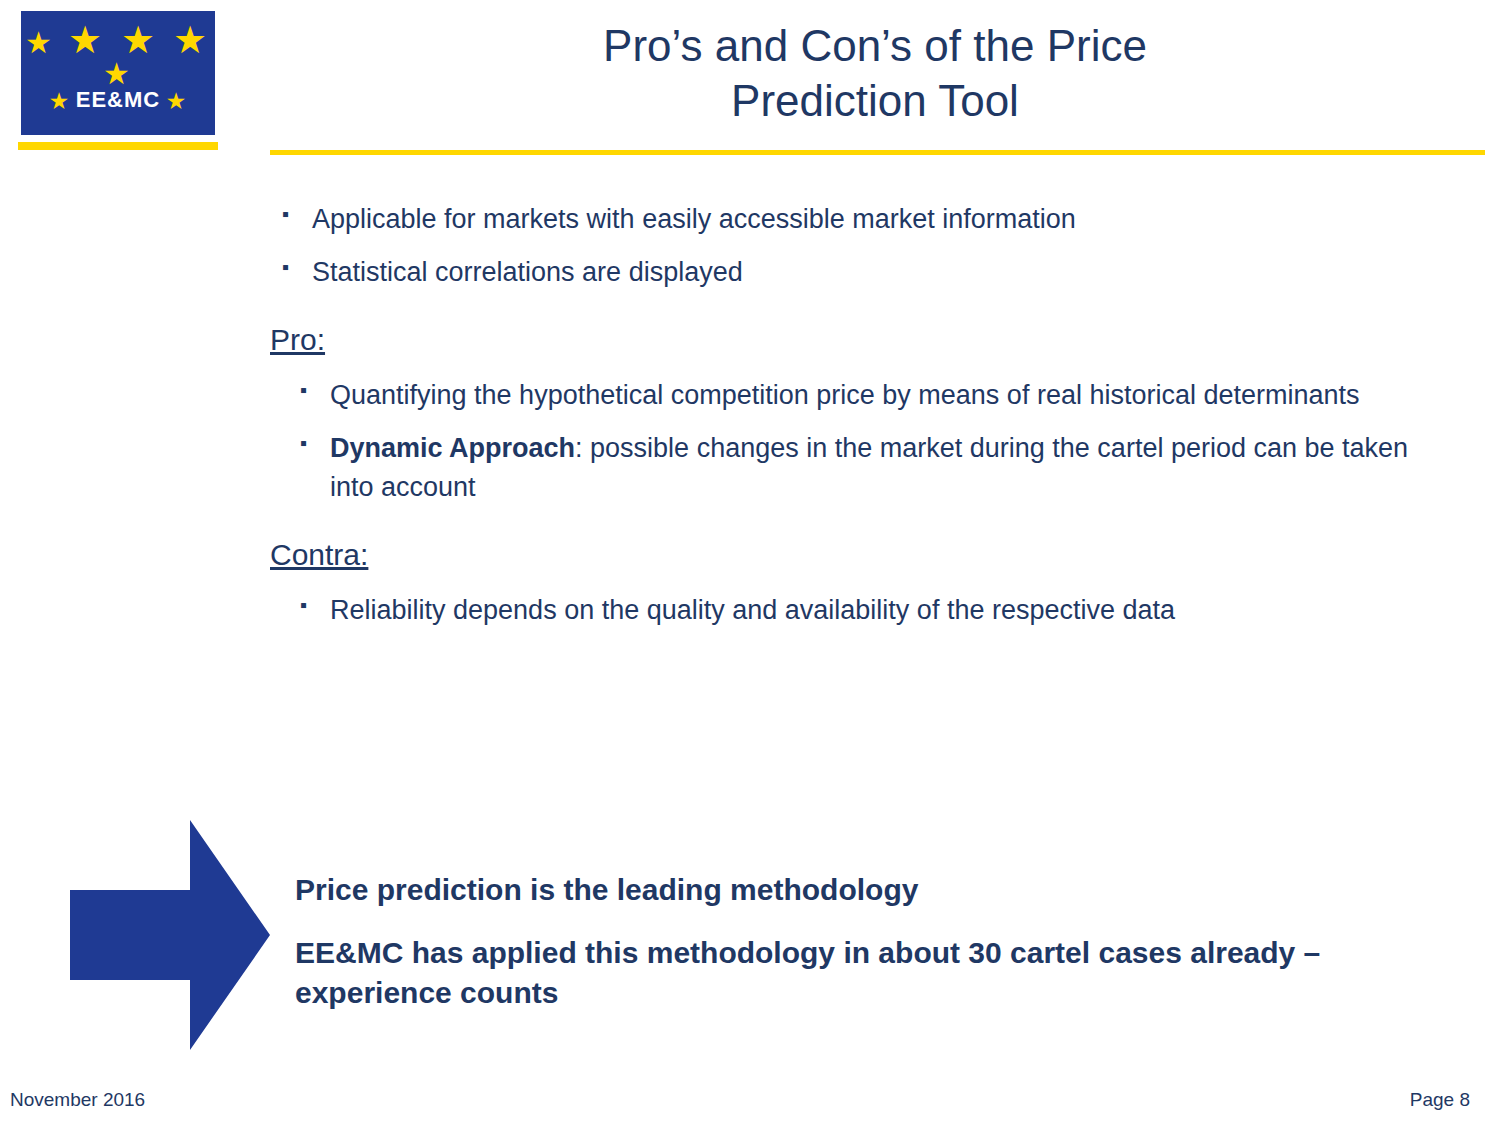★ ★ ★ ★ ★
★ EE&MC ★
Pro’s and Con’s of the Price
Prediction Tool
Applicable for markets with easily accessible market information
Statistical correlations are displayed
Pro:
Quantifying the hypothetical competition price by means of real historical determinants
Dynamic Approach: possible changes in the market during the cartel period can be taken into account
Contra:
Reliability depends on the quality and availability of the respective data
Price prediction is the leading methodology
EE&MC has applied this methodology in about 30 cartel cases already – experience counts
November 2016
Page 8